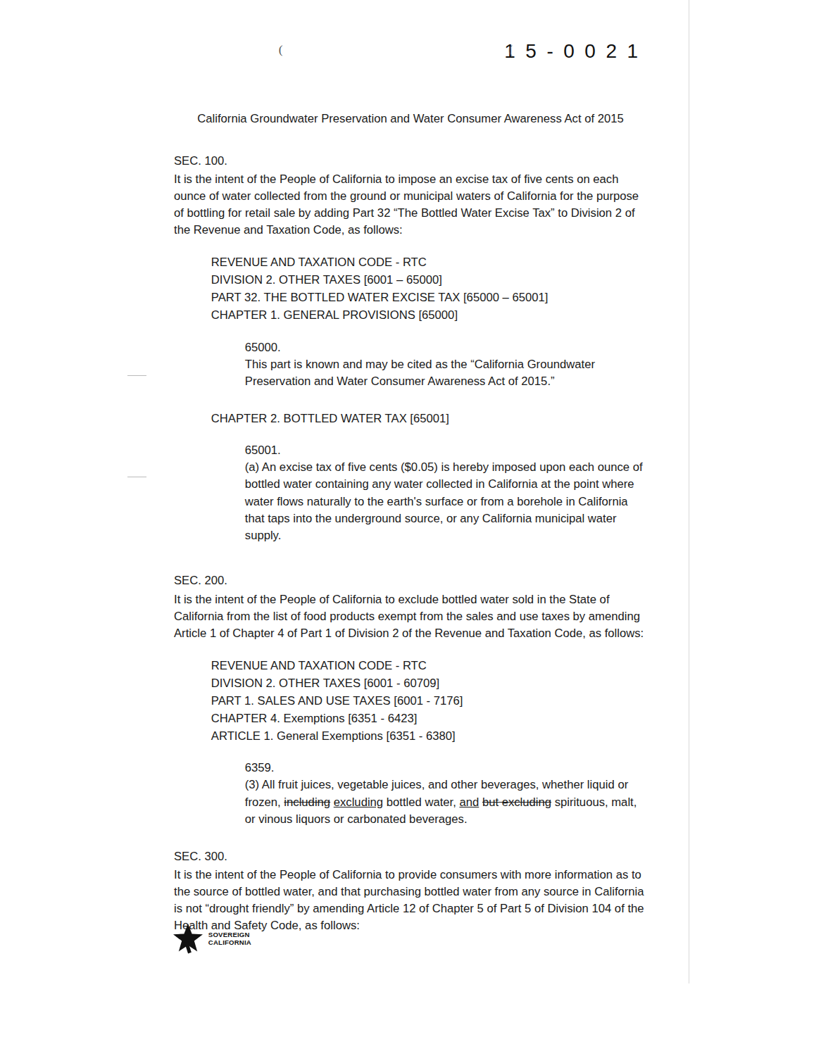( ( 1 5 - 0 0 2 1
California Groundwater Preservation and Water Consumer Awareness Act of 2015
SEC. 100.
It is the intent of the People of California to impose an excise tax of five cents on each ounce of water collected from the ground or municipal waters of California for the purpose of bottling for retail sale by adding Part 32 “The Bottled Water Excise Tax” to Division 2 of the Revenue and Taxation Code, as follows:
REVENUE AND TAXATION CODE - RTC
DIVISION 2. OTHER TAXES [6001 – 65000]
PART 32. THE BOTTLED WATER EXCISE TAX [65000 – 65001]
CHAPTER 1. GENERAL PROVISIONS [65000]
65000.
This part is known and may be cited as the “California Groundwater Preservation and Water Consumer Awareness Act of 2015.”
CHAPTER 2. BOTTLED WATER TAX [65001]
65001.
(a) An excise tax of five cents ($0.05) is hereby imposed upon each ounce of bottled water containing any water collected in California at the point where water flows naturally to the earth's surface or from a borehole in California that taps into the underground source, or any California municipal water supply.
SEC. 200.
It is the intent of the People of California to exclude bottled water sold in the State of California from the list of food products exempt from the sales and use taxes by amending Article 1 of Chapter 4 of Part 1 of Division 2 of the Revenue and Taxation Code, as follows:
REVENUE AND TAXATION CODE - RTC
DIVISION 2. OTHER TAXES [6001 - 60709]
PART 1. SALES AND USE TAXES [6001 - 7176]
CHAPTER 4. Exemptions [6351 - 6423]
ARTICLE 1. General Exemptions [6351 - 6380]
6359.
(3) All fruit juices, vegetable juices, and other beverages, whether liquid or frozen, including excluding bottled water, and but excluding spirituous, malt, or vinous liquors or carbonated beverages.
SEC. 300.
It is the intent of the People of California to provide consumers with more information as to the source of bottled water, and that purchasing bottled water from any source in California is not “drought friendly” by amending Article 12 of Chapter 5 of Part 5 of Division 104 of the Health and Safety Code, as follows:
SOVEREIGN
CALIFORNIA